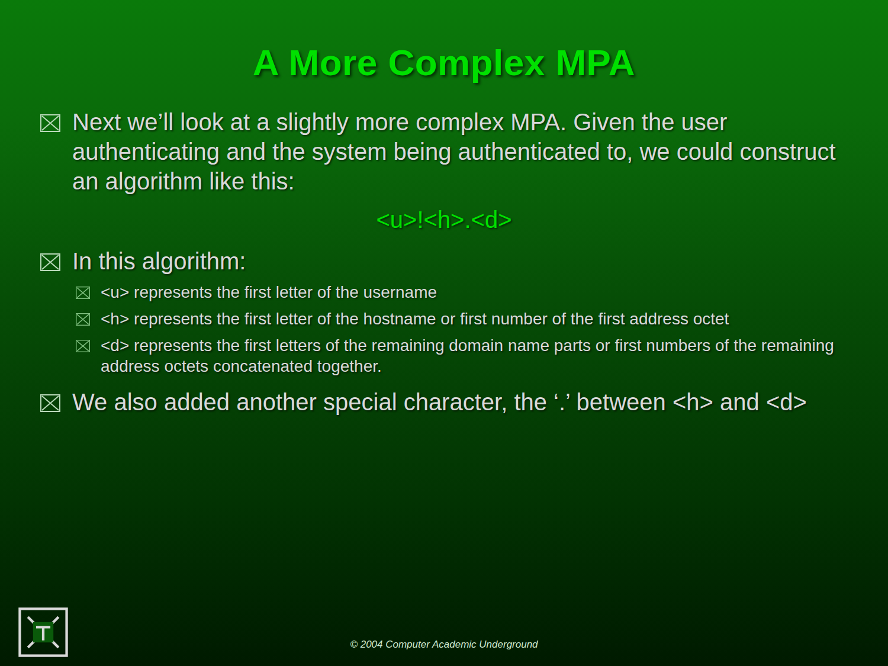A More Complex MPA
Next we’ll look at a slightly more complex MPA. Given the user authenticating and the system being authenticated to, we could construct an algorithm like this:
<u>!<h>.<d>
In this algorithm:
<u> represents the first letter of the username
<h> represents the first letter of the hostname or first number of the first address octet
<d> represents the first letters of the remaining domain name parts or first numbers of the remaining address octets concatenated together.
We also added another special character, the ‘.’ between <h> and <d>
© 2004 Computer Academic Underground